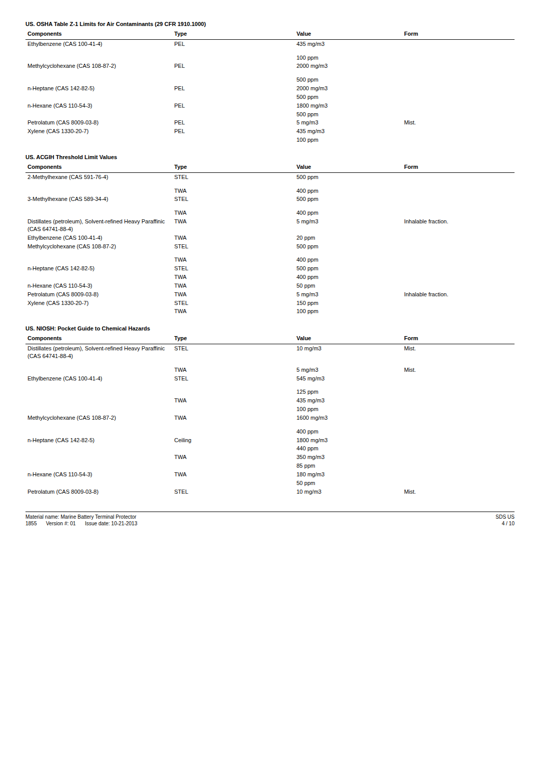US. OSHA Table Z-1 Limits for Air Contaminants (29 CFR 1910.1000)
| Components | Type | Value | Form |
| --- | --- | --- | --- |
| Ethylbenzene (CAS 100-41-4) | PEL | 435 mg/m3 | |
| | | 100 ppm | |
| Methylcyclohexane (CAS 108-87-2) | PEL | 2000 mg/m3 | |
| | | 500 ppm | |
| n-Heptane (CAS 142-82-5) | PEL | 2000 mg/m3 | |
| | | 500 ppm | |
| n-Hexane (CAS 110-54-3) | PEL | 1800 mg/m3 | |
| | | 500 ppm | |
| Petrolatum (CAS 8009-03-8) | PEL | 5 mg/m3 | Mist. |
| Xylene (CAS 1330-20-7) | PEL | 435 mg/m3 | |
| | | 100 ppm | |
US. ACGIH Threshold Limit Values
| Components | Type | Value | Form |
| --- | --- | --- | --- |
| 2-Methylhexane (CAS 591-76-4) | STEL | 500 ppm | |
| | TWA | 400 ppm | |
| 3-Methylhexane (CAS 589-34-4) | STEL | 500 ppm | |
| | TWA | 400 ppm | |
| Distillates (petroleum), Solvent-refined Heavy Paraffinic (CAS 64741-88-4) | TWA | 5 mg/m3 | Inhalable fraction. |
| Ethylbenzene (CAS 100-41-4) | TWA | 20 ppm | |
| Methylcyclohexane (CAS 108-87-2) | STEL | 500 ppm | |
| | TWA | 400 ppm | |
| n-Heptane (CAS 142-82-5) | STEL | 500 ppm | |
| | TWA | 400 ppm | |
| n-Hexane (CAS 110-54-3) | TWA | 50 ppm | |
| Petrolatum (CAS 8009-03-8) | TWA | 5 mg/m3 | Inhalable fraction. |
| Xylene (CAS 1330-20-7) | STEL | 150 ppm | |
| | TWA | 100 ppm | |
US. NIOSH: Pocket Guide to Chemical Hazards
| Components | Type | Value | Form |
| --- | --- | --- | --- |
| Distillates (petroleum), Solvent-refined Heavy Paraffinic (CAS 64741-88-4) | STEL | 10 mg/m3 | Mist. |
| | TWA | 5 mg/m3 | Mist. |
| Ethylbenzene (CAS 100-41-4) | STEL | 545 mg/m3 | |
| | | 125 ppm | |
| | TWA | 435 mg/m3 | |
| | | 100 ppm | |
| Methylcyclohexane (CAS 108-87-2) | TWA | 1600 mg/m3 | |
| | | 400 ppm | |
| n-Heptane (CAS 142-82-5) | Ceiling | 1800 mg/m3 | |
| | | 440 ppm | |
| | TWA | 350 mg/m3 | |
| | | 85 ppm | |
| n-Hexane (CAS 110-54-3) | TWA | 180 mg/m3 | |
| | | 50 ppm | |
| Petrolatum (CAS 8009-03-8) | STEL | 10 mg/m3 | Mist. |
Material name: Marine Battery Terminal Protector
SDS US
1855 Version #: 01 Issue date: 10-21-2013
4 / 10